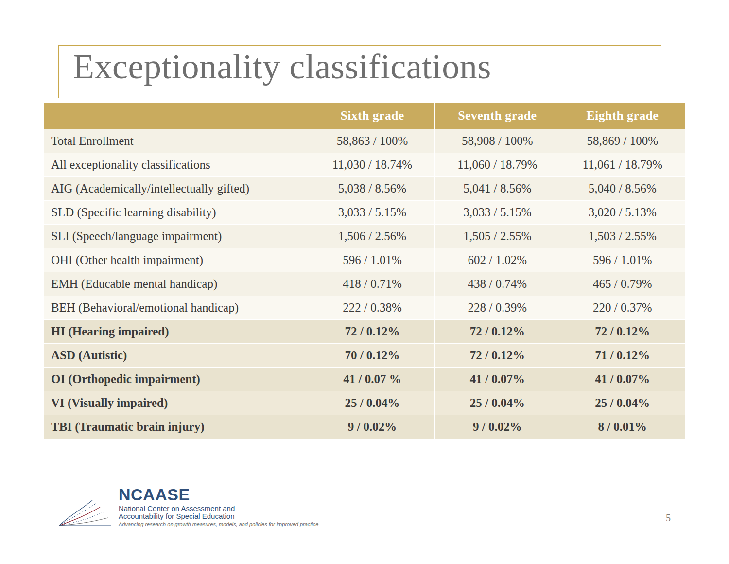Exceptionality classifications
| | Sixth grade | Seventh grade | Eighth grade |
| --- | --- | --- | --- |
| Total Enrollment | 58,863 / 100% | 58,908 / 100% | 58,869 / 100% |
| All exceptionality classifications | 11,030 / 18.74% | 11,060 / 18.79% | 11,061 / 18.79% |
| AIG (Academically/intellectually gifted) | 5,038 / 8.56% | 5,041 / 8.56% | 5,040 / 8.56% |
| SLD (Specific learning disability) | 3,033 / 5.15% | 3,033 / 5.15% | 3,020 / 5.13% |
| SLI (Speech/language impairment) | 1,506 / 2.56% | 1,505 / 2.55% | 1,503 / 2.55% |
| OHI (Other health impairment) | 596 / 1.01% | 602 / 1.02% | 596 / 1.01% |
| EMH (Educable mental handicap) | 418 / 0.71% | 438 / 0.74% | 465 / 0.79% |
| BEH (Behavioral/emotional handicap) | 222 / 0.38% | 228 / 0.39% | 220 / 0.37% |
| HI (Hearing impaired) | 72 / 0.12% | 72 / 0.12% | 72 / 0.12% |
| ASD (Autistic) | 70 / 0.12% | 72 / 0.12% | 71 / 0.12% |
| OI (Orthopedic impairment) | 41 / 0.07 % | 41 / 0.07% | 41 / 0.07% |
| VI (Visually impaired) | 25 / 0.04% | 25 / 0.04% | 25 / 0.04% |
| TBI (Traumatic brain injury) | 9 / 0.02% | 9 / 0.02% | 8 / 0.01% |
NCAASE
National Center on Assessment and
Accountability for Special Education
Advancing research on growth measures, models, and policies for improved practice
5